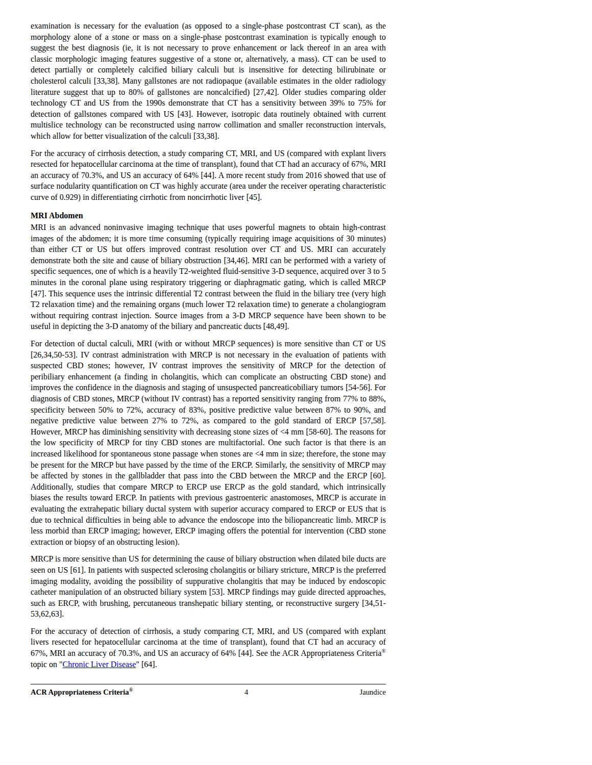examination is necessary for the evaluation (as opposed to a single-phase postcontrast CT scan), as the morphology alone of a stone or mass on a single-phase postcontrast examination is typically enough to suggest the best diagnosis (ie, it is not necessary to prove enhancement or lack thereof in an area with classic morphologic imaging features suggestive of a stone or, alternatively, a mass). CT can be used to detect partially or completely calcified biliary calculi but is insensitive for detecting bilirubinate or cholesterol calculi [33,38]. Many gallstones are not radiopaque (available estimates in the older radiology literature suggest that up to 80% of gallstones are noncalcified) [27,42]. Older studies comparing older technology CT and US from the 1990s demonstrate that CT has a sensitivity between 39% to 75% for detection of gallstones compared with US [43]. However, isotropic data routinely obtained with current multislice technology can be reconstructed using narrow collimation and smaller reconstruction intervals, which allow for better visualization of the calculi [33,38].
For the accuracy of cirrhosis detection, a study comparing CT, MRI, and US (compared with explant livers resected for hepatocellular carcinoma at the time of transplant), found that CT had an accuracy of 67%, MRI an accuracy of 70.3%, and US an accuracy of 64% [44]. A more recent study from 2016 showed that use of surface nodularity quantification on CT was highly accurate (area under the receiver operating characteristic curve of 0.929) in differentiating cirrhotic from noncirrhotic liver [45].
MRI Abdomen
MRI is an advanced noninvasive imaging technique that uses powerful magnets to obtain high-contrast images of the abdomen; it is more time consuming (typically requiring image acquisitions of 30 minutes) than either CT or US but offers improved contrast resolution over CT and US. MRI can accurately demonstrate both the site and cause of biliary obstruction [34,46]. MRI can be performed with a variety of specific sequences, one of which is a heavily T2-weighted fluid-sensitive 3-D sequence, acquired over 3 to 5 minutes in the coronal plane using respiratory triggering or diaphragmatic gating, which is called MRCP [47]. This sequence uses the intrinsic differential T2 contrast between the fluid in the biliary tree (very high T2 relaxation time) and the remaining organs (much lower T2 relaxation time) to generate a cholangiogram without requiring contrast injection. Source images from a 3-D MRCP sequence have been shown to be useful in depicting the 3-D anatomy of the biliary and pancreatic ducts [48,49].
For detection of ductal calculi, MRI (with or without MRCP sequences) is more sensitive than CT or US [26,34,50-53]. IV contrast administration with MRCP is not necessary in the evaluation of patients with suspected CBD stones; however, IV contrast improves the sensitivity of MRCP for the detection of peribiliary enhancement (a finding in cholangitis, which can complicate an obstructing CBD stone) and improves the confidence in the diagnosis and staging of unsuspected pancreaticobiliary tumors [54-56]. For diagnosis of CBD stones, MRCP (without IV contrast) has a reported sensitivity ranging from 77% to 88%, specificity between 50% to 72%, accuracy of 83%, positive predictive value between 87% to 90%, and negative predictive value between 27% to 72%, as compared to the gold standard of ERCP [57,58]. However, MRCP has diminishing sensitivity with decreasing stone sizes of <4 mm [58-60]. The reasons for the low specificity of MRCP for tiny CBD stones are multifactorial. One such factor is that there is an increased likelihood for spontaneous stone passage when stones are <4 mm in size; therefore, the stone may be present for the MRCP but have passed by the time of the ERCP. Similarly, the sensitivity of MRCP may be affected by stones in the gallbladder that pass into the CBD between the MRCP and the ERCP [60]. Additionally, studies that compare MRCP to ERCP use ERCP as the gold standard, which intrinsically biases the results toward ERCP. In patients with previous gastroenteric anastomoses, MRCP is accurate in evaluating the extrahepatic biliary ductal system with superior accuracy compared to ERCP or EUS that is due to technical difficulties in being able to advance the endoscope into the biliopancreatic limb. MRCP is less morbid than ERCP imaging; however, ERCP imaging offers the potential for intervention (CBD stone extraction or biopsy of an obstructing lesion).
MRCP is more sensitive than US for determining the cause of biliary obstruction when dilated bile ducts are seen on US [61]. In patients with suspected sclerosing cholangitis or biliary stricture, MRCP is the preferred imaging modality, avoiding the possibility of suppurative cholangitis that may be induced by endoscopic catheter manipulation of an obstructed biliary system [53]. MRCP findings may guide directed approaches, such as ERCP, with brushing, percutaneous transhepatic biliary stenting, or reconstructive surgery [34,51-53,62,63].
For the accuracy of detection of cirrhosis, a study comparing CT, MRI, and US (compared with explant livers resected for hepatocellular carcinoma at the time of transplant), found that CT had an accuracy of 67%, MRI an accuracy of 70.3%, and US an accuracy of 64% [44]. See the ACR Appropriateness Criteria® topic on "Chronic Liver Disease" [64].
ACR Appropriateness Criteria®
4
Jaundice